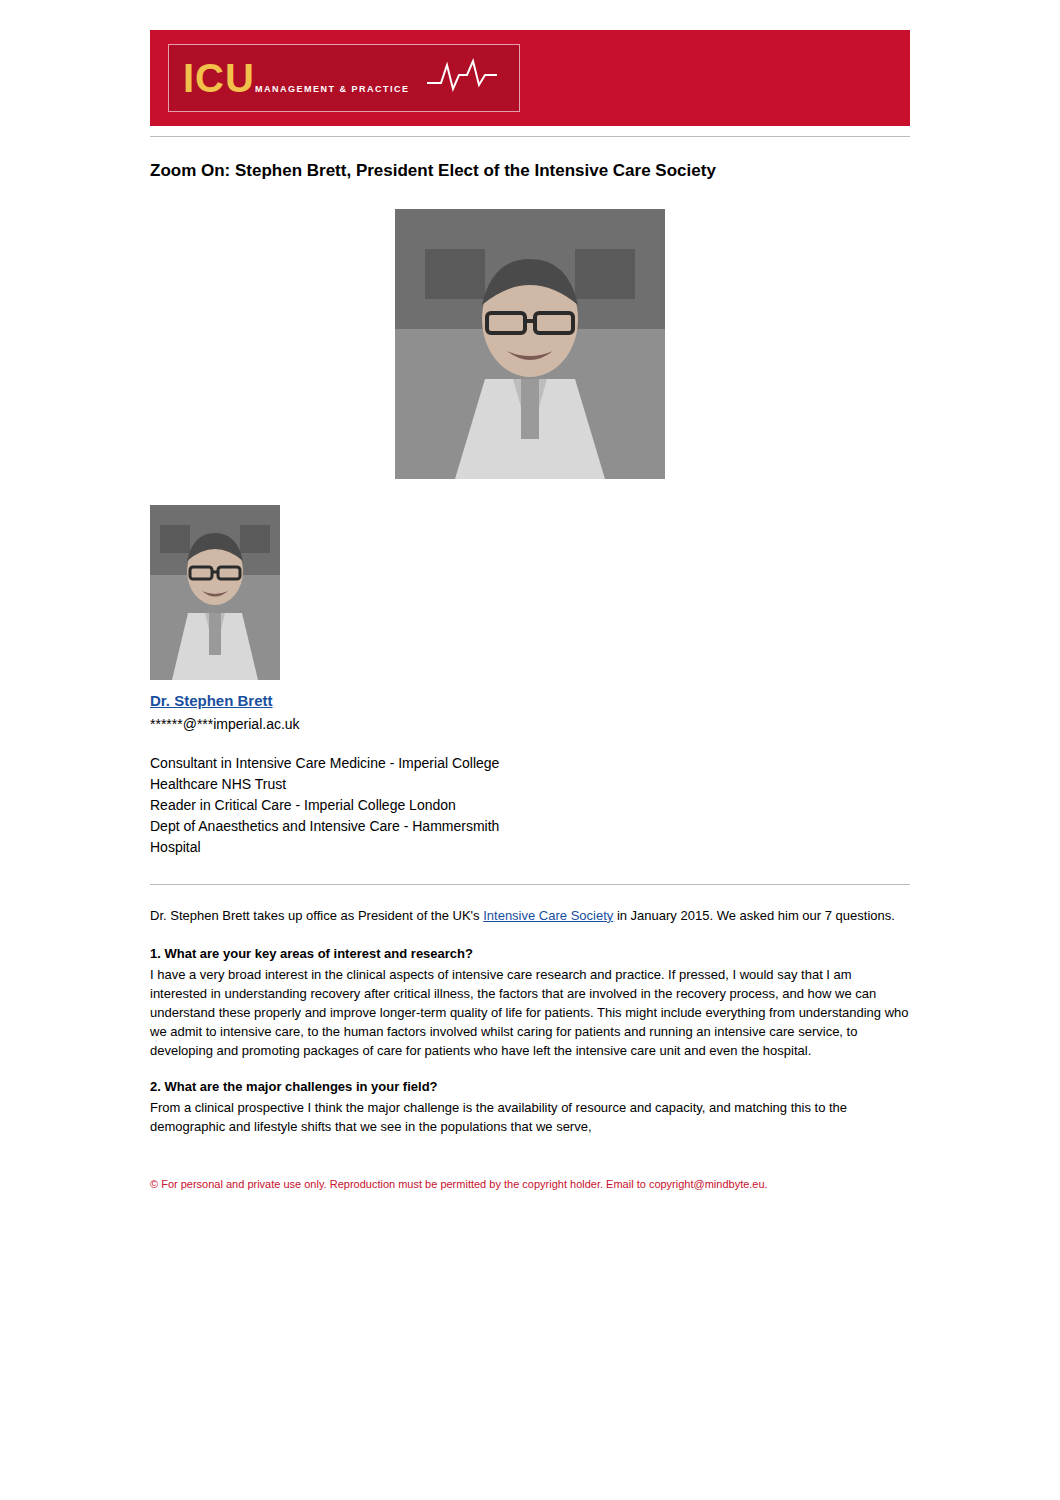ICUMANAGEMENT & PRACTICE
Zoom On: Stephen Brett, President Elect of the Intensive Care Society
Dr. Stephen Brett
******@***imperial.ac.uk
Consultant in Intensive Care Medicine - Imperial College Healthcare NHS Trust
Reader in Critical Care - Imperial College London
Dept of Anaesthetics and Intensive Care - Hammersmith Hospital
Dr. Stephen Brett takes up office as President of the UK's Intensive Care Society in January 2015. We asked him our 7 questions.
1. What are your key areas of interest and research?
I have a very broad interest in the clinical aspects of intensive care research and practice. If pressed, I would say that I am interested in understanding recovery after critical illness, the factors that are involved in the recovery process, and how we can understand these properly and improve longer-term quality of life for patients. This might include everything from understanding who we admit to intensive care, to the human factors involved whilst caring for patients and running an intensive care service, to developing and promoting packages of care for patients who have left the intensive care unit and even the hospital.
2. What are the major challenges in your field?
From a clinical prospective I think the major challenge is the availability of resource and capacity, and matching this to the demographic and lifestyle shifts that we see in the populations that we serve,
© For personal and private use only. Reproduction must be permitted by the copyright holder. Email to copyright@mindbyte.eu.